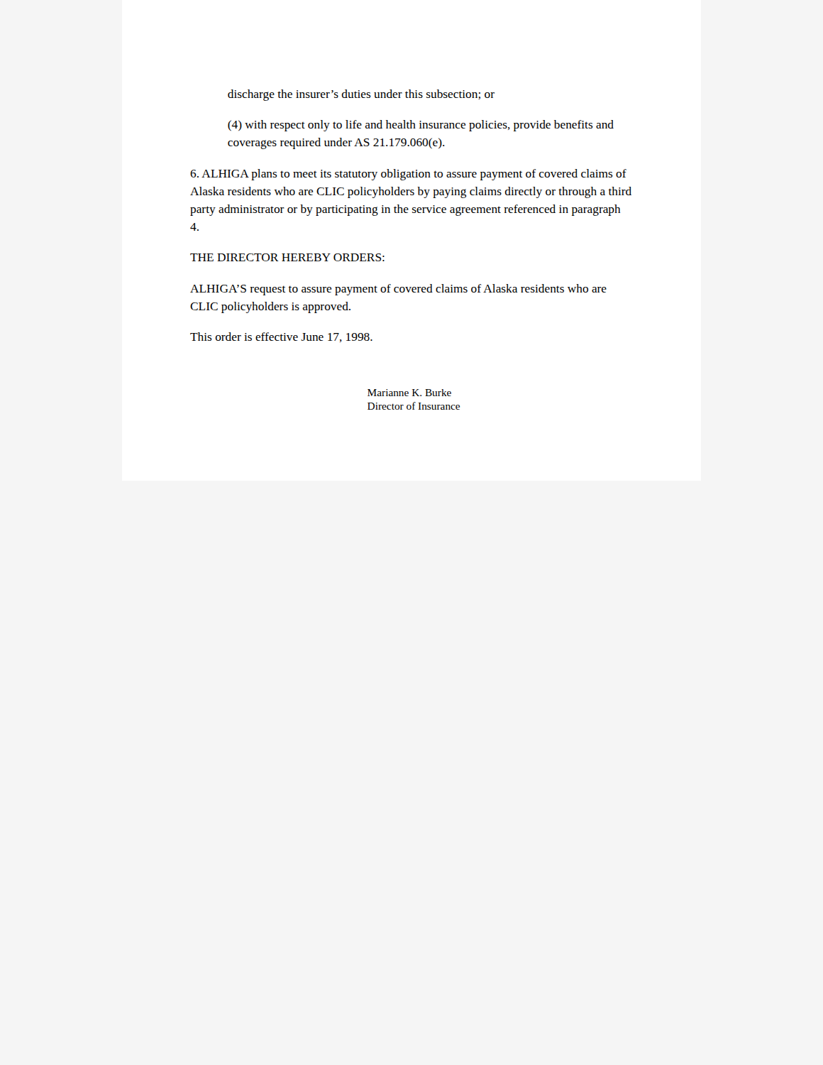discharge the insurer’s duties under this subsection; or
(4) with respect only to life and health insurance policies, provide benefits and coverages required under AS 21.179.060(e).
6. ALHIGA plans to meet its statutory obligation to assure payment of covered claims of Alaska residents who are CLIC policyholders by paying claims directly or through a third party administrator or by participating in the service agreement referenced in paragraph 4.
THE DIRECTOR HEREBY ORDERS:
ALHIGA’S request to assure payment of covered claims of Alaska residents who are CLIC policyholders is approved.
This order is effective June 17, 1998.
Marianne K. Burke Director of Insurance